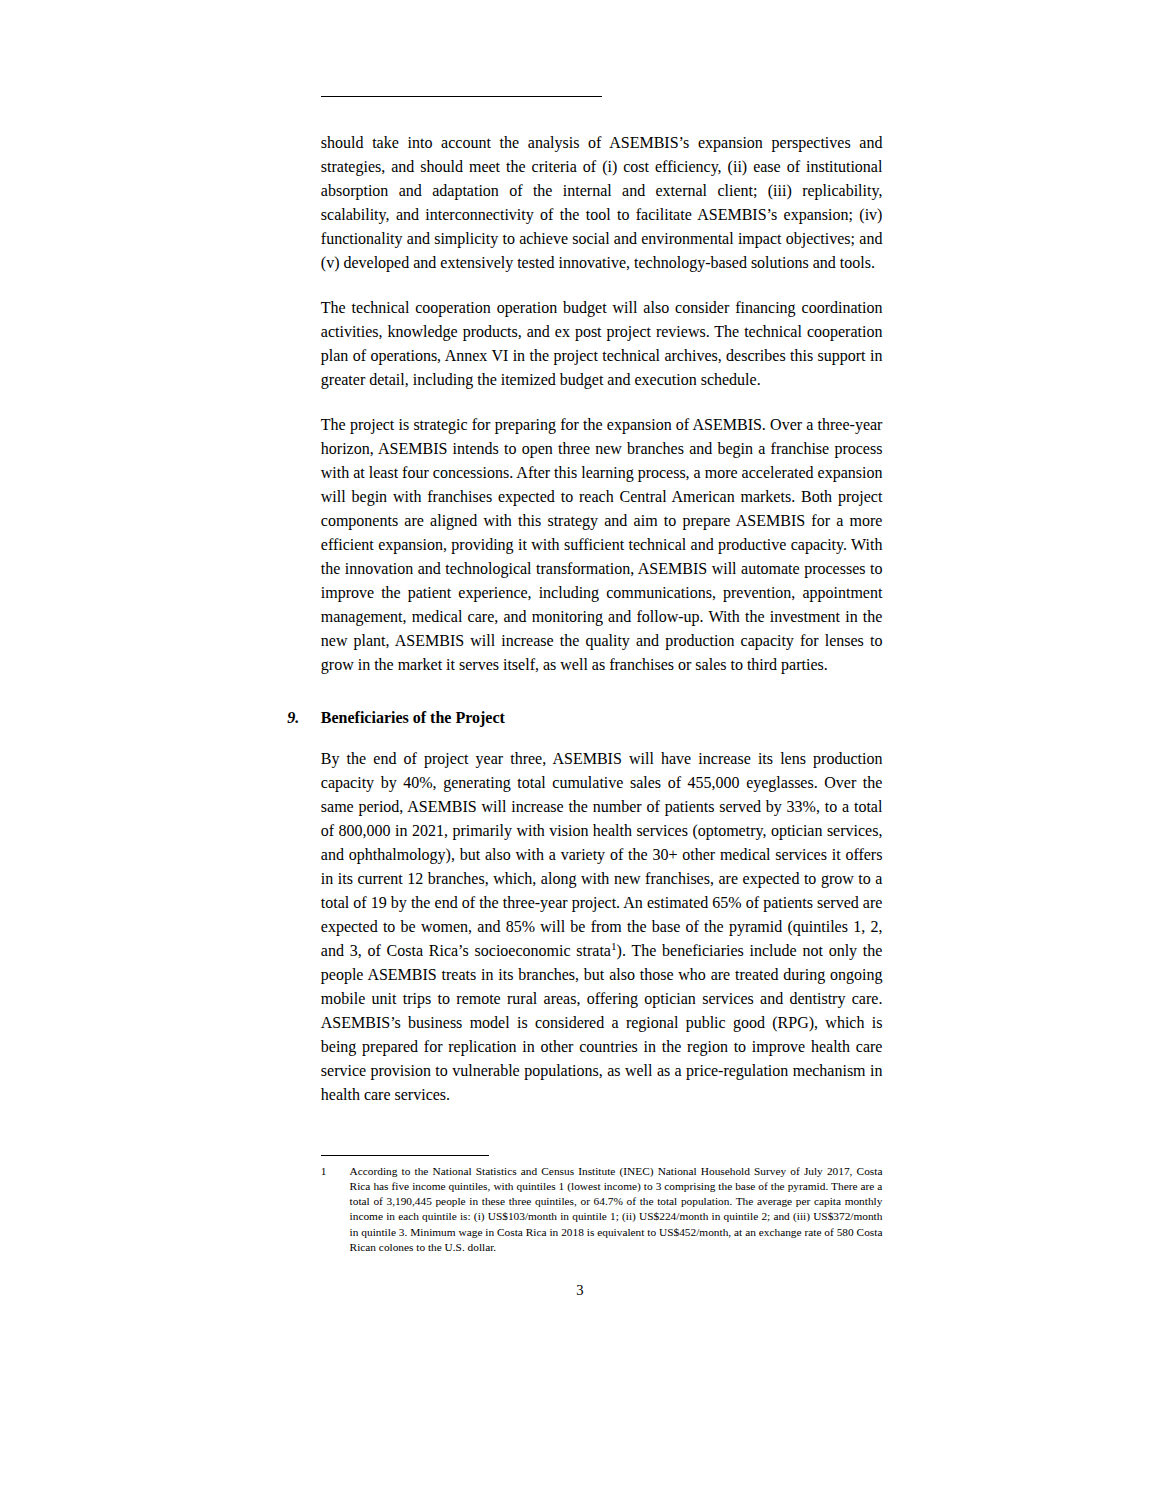should take into account the analysis of ASEMBIS’s expansion perspectives and strategies, and should meet the criteria of (i) cost efficiency, (ii) ease of institutional absorption and adaptation of the internal and external client; (iii) replicability, scalability, and interconnectivity of the tool to facilitate ASEMBIS’s expansion; (iv) functionality and simplicity to achieve social and environmental impact objectives; and (v) developed and extensively tested innovative, technology-based solutions and tools.
The technical cooperation operation budget will also consider financing coordination activities, knowledge products, and ex post project reviews. The technical cooperation plan of operations, Annex VI in the project technical archives, describes this support in greater detail, including the itemized budget and execution schedule.
The project is strategic for preparing for the expansion of ASEMBIS. Over a three-year horizon, ASEMBIS intends to open three new branches and begin a franchise process with at least four concessions. After this learning process, a more accelerated expansion will begin with franchises expected to reach Central American markets. Both project components are aligned with this strategy and aim to prepare ASEMBIS for a more efficient expansion, providing it with sufficient technical and productive capacity. With the innovation and technological transformation, ASEMBIS will automate processes to improve the patient experience, including communications, prevention, appointment management, medical care, and monitoring and follow-up. With the investment in the new plant, ASEMBIS will increase the quality and production capacity for lenses to grow in the market it serves itself, as well as franchises or sales to third parties.
9. Beneficiaries of the Project
By the end of project year three, ASEMBIS will have increase its lens production capacity by 40%, generating total cumulative sales of 455,000 eyeglasses. Over the same period, ASEMBIS will increase the number of patients served by 33%, to a total of 800,000 in 2021, primarily with vision health services (optometry, optician services, and ophthalmology), but also with a variety of the 30+ other medical services it offers in its current 12 branches, which, along with new franchises, are expected to grow to a total of 19 by the end of the three-year project. An estimated 65% of patients served are expected to be women, and 85% will be from the base of the pyramid (quintiles 1, 2, and 3, of Costa Rica’s socioeconomic strata1). The beneficiaries include not only the people ASEMBIS treats in its branches, but also those who are treated during ongoing mobile unit trips to remote rural areas, offering optician services and dentistry care. ASEMBIS’s business model is considered a regional public good (RPG), which is being prepared for replication in other countries in the region to improve health care service provision to vulnerable populations, as well as a price-regulation mechanism in health care services.
1 According to the National Statistics and Census Institute (INEC) National Household Survey of July 2017, Costa Rica has five income quintiles, with quintiles 1 (lowest income) to 3 comprising the base of the pyramid. There are a total of 3,190,445 people in these three quintiles, or 64.7% of the total population. The average per capita monthly income in each quintile is: (i) US$103/month in quintile 1; (ii) US$224/month in quintile 2; and (iii) US$372/month in quintile 3. Minimum wage in Costa Rica in 2018 is equivalent to US$452/month, at an exchange rate of 580 Costa Rican colones to the U.S. dollar.
3